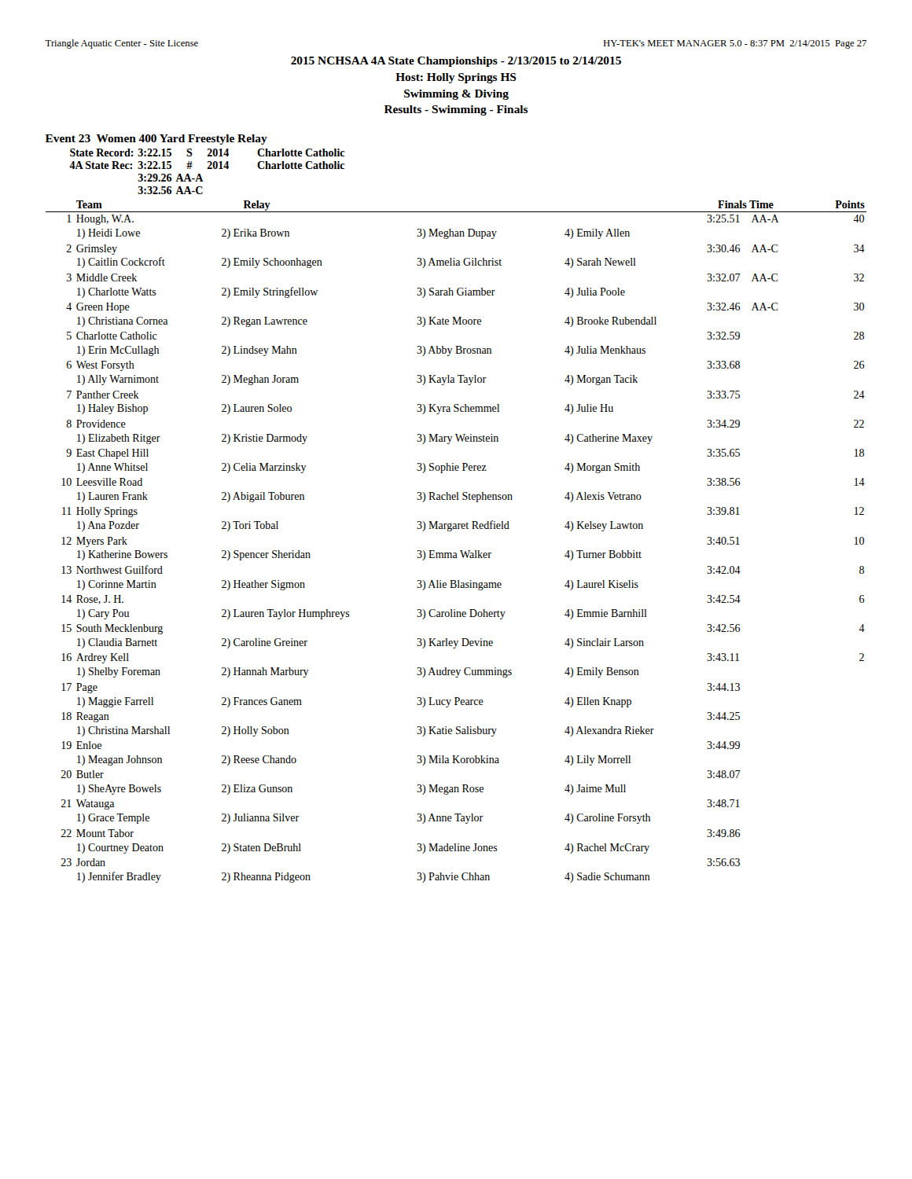Triangle Aquatic Center - Site License
HY-TEK's MEET MANAGER 5.0 - 8:37 PM 2/14/2015 Page 27
2015 NCHSAA 4A State Championships - 2/13/2015 to 2/14/2015
Host: Holly Springs HS
Swimming & Diving
Results - Swimming - Finals
Event 23 Women 400 Yard Freestyle Relay
| State Record: | 3:22.15 | S | 2014 | Charlotte Catholic |
| 4A State Rec: | 3:22.15 | # | 2014 | Charlotte Catholic |
| | 3:29.26 | AA-A | | |
| | 3:32.56 | AA-C | | |
| | Team | Relay | | | Finals Time | Points |
| --- | --- | --- | --- | --- | --- | --- |
| 1 | Hough, W.A. | 3:25.51 AA-A | 40 |
| | 1) Heidi Lowe | 2) Erika Brown | 3) Meghan Dupay | 4) Emily Allen | | |
| 2 | Grimsley | 3:30.46 AA-C | 34 |
| | 1) Caitlin Cockcroft | 2) Emily Schoonhagen | 3) Amelia Gilchrist | 4) Sarah Newell | | |
| 3 | Middle Creek | 3:32.07 AA-C | 32 |
| | 1) Charlotte Watts | 2) Emily Stringfellow | 3) Sarah Giamber | 4) Julia Poole | | |
| 4 | Green Hope | 3:32.46 AA-C | 30 |
| | 1) Christiana Cornea | 2) Regan Lawrence | 3) Kate Moore | 4) Brooke Rubendall | | |
| 5 | Charlotte Catholic | 3:32.59 | 28 |
| | 1) Erin McCullagh | 2) Lindsey Mahn | 3) Abby Brosnan | 4) Julia Menkhaus | | |
| 6 | West Forsyth | 3:33.68 | 26 |
| | 1) Ally Warnimont | 2) Meghan Joram | 3) Kayla Taylor | 4) Morgan Tacik | | |
| 7 | Panther Creek | 3:33.75 | 24 |
| | 1) Haley Bishop | 2) Lauren Soleo | 3) Kyra Schemmel | 4) Julie Hu | | |
| 8 | Providence | 3:34.29 | 22 |
| | 1) Elizabeth Ritger | 2) Kristie Darmody | 3) Mary Weinstein | 4) Catherine Maxey | | |
| 9 | East Chapel Hill | 3:35.65 | 18 |
| | 1) Anne Whitsel | 2) Celia Marzinsky | 3) Sophie Perez | 4) Morgan Smith | | |
| 10 | Leesville Road | 3:38.56 | 14 |
| | 1) Lauren Frank | 2) Abigail Toburen | 3) Rachel Stephenson | 4) Alexis Vetrano | | |
| 11 | Holly Springs | 3:39.81 | 12 |
| | 1) Ana Pozder | 2) Tori Tobal | 3) Margaret Redfield | 4) Kelsey Lawton | | |
| 12 | Myers Park | 3:40.51 | 10 |
| | 1) Katherine Bowers | 2) Spencer Sheridan | 3) Emma Walker | 4) Turner Bobbitt | | |
| 13 | Northwest Guilford | 3:42.04 | 8 |
| | 1) Corinne Martin | 2) Heather Sigmon | 3) Alie Blasingame | 4) Laurel Kiselis | | |
| 14 | Rose, J. H. | 3:42.54 | 6 |
| | 1) Cary Pou | 2) Lauren Taylor Humphreys | 3) Caroline Doherty | 4) Emmie Barnhill | | |
| 15 | South Mecklenburg | 3:42.56 | 4 |
| | 1) Claudia Barnett | 2) Caroline Greiner | 3) Karley Devine | 4) Sinclair Larson | | |
| 16 | Ardrey Kell | 3:43.11 | 2 |
| | 1) Shelby Foreman | 2) Hannah Marbury | 3) Audrey Cummings | 4) Emily Benson | | |
| 17 | Page | 3:44.13 | |
| | 1) Maggie Farrell | 2) Frances Ganem | 3) Lucy Pearce | 4) Ellen Knapp | | |
| 18 | Reagan | 3:44.25 | |
| | 1) Christina Marshall | 2) Holly Sobon | 3) Katie Salisbury | 4) Alexandra Rieker | | |
| 19 | Enloe | 3:44.99 | |
| | 1) Meagan Johnson | 2) Reese Chando | 3) Mila Korobkina | 4) Lily Morrell | | |
| 20 | Butler | 3:48.07 | |
| | 1) SheAyre Bowels | 2) Eliza Gunson | 3) Megan Rose | 4) Jaime Mull | | |
| 21 | Watauga | 3:48.71 | |
| | 1) Grace Temple | 2) Julianna Silver | 3) Anne Taylor | 4) Caroline Forsyth | | |
| 22 | Mount Tabor | 3:49.86 | |
| | 1) Courtney Deaton | 2) Staten DeBruhl | 3) Madeline Jones | 4) Rachel McCrary | | |
| 23 | Jordan | 3:56.63 | |
| | 1) Jennifer Bradley | 2) Rheanna Pidgeon | 3) Pahvie Chhan | 4) Sadie Schumann | | |